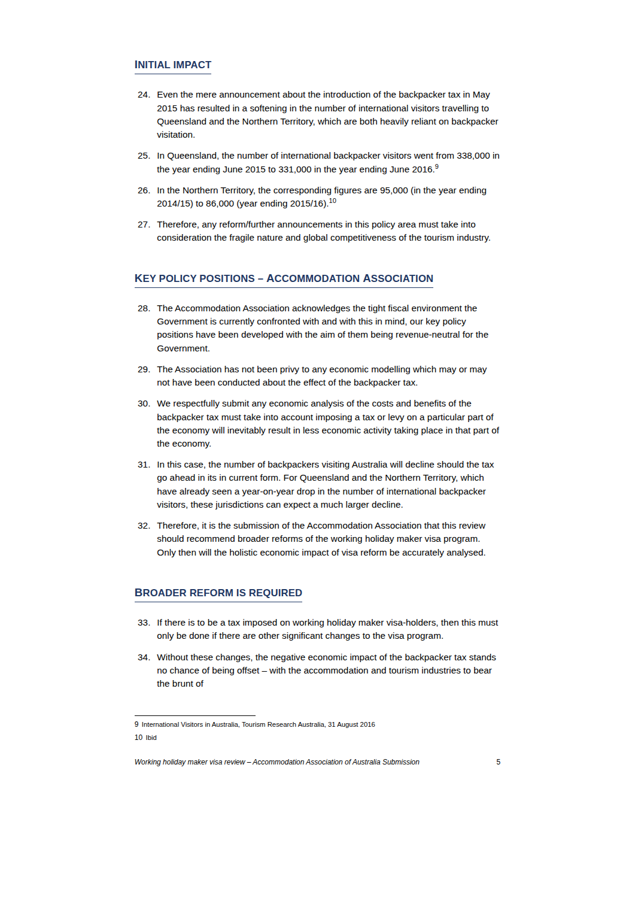INITIAL IMPACT
24. Even the mere announcement about the introduction of the backpacker tax in May 2015 has resulted in a softening in the number of international visitors travelling to Queensland and the Northern Territory, which are both heavily reliant on backpacker visitation.
25. In Queensland, the number of international backpacker visitors went from 338,000 in the year ending June 2015 to 331,000 in the year ending June 2016.9
26. In the Northern Territory, the corresponding figures are 95,000 (in the year ending 2014/15) to 86,000 (year ending 2015/16).10
27. Therefore, any reform/further announcements in this policy area must take into consideration the fragile nature and global competitiveness of the tourism industry.
KEY POLICY POSITIONS – ACCOMMODATION ASSOCIATION
28. The Accommodation Association acknowledges the tight fiscal environment the Government is currently confronted with and with this in mind, our key policy positions have been developed with the aim of them being revenue-neutral for the Government.
29. The Association has not been privy to any economic modelling which may or may not have been conducted about the effect of the backpacker tax.
30. We respectfully submit any economic analysis of the costs and benefits of the backpacker tax must take into account imposing a tax or levy on a particular part of the economy will inevitably result in less economic activity taking place in that part of the economy.
31. In this case, the number of backpackers visiting Australia will decline should the tax go ahead in its in current form. For Queensland and the Northern Territory, which have already seen a year-on-year drop in the number of international backpacker visitors, these jurisdictions can expect a much larger decline.
32. Therefore, it is the submission of the Accommodation Association that this review should recommend broader reforms of the working holiday maker visa program. Only then will the holistic economic impact of visa reform be accurately analysed.
BROADER REFORM IS REQUIRED
33. If there is to be a tax imposed on working holiday maker visa-holders, then this must only be done if there are other significant changes to the visa program.
34. Without these changes, the negative economic impact of the backpacker tax stands no chance of being offset – with the accommodation and tourism industries to bear the brunt of
9 International Visitors in Australia, Tourism Research Australia, 31 August 2016
10 Ibid
Working holiday maker visa review – Accommodation Association of Australia Submission 5